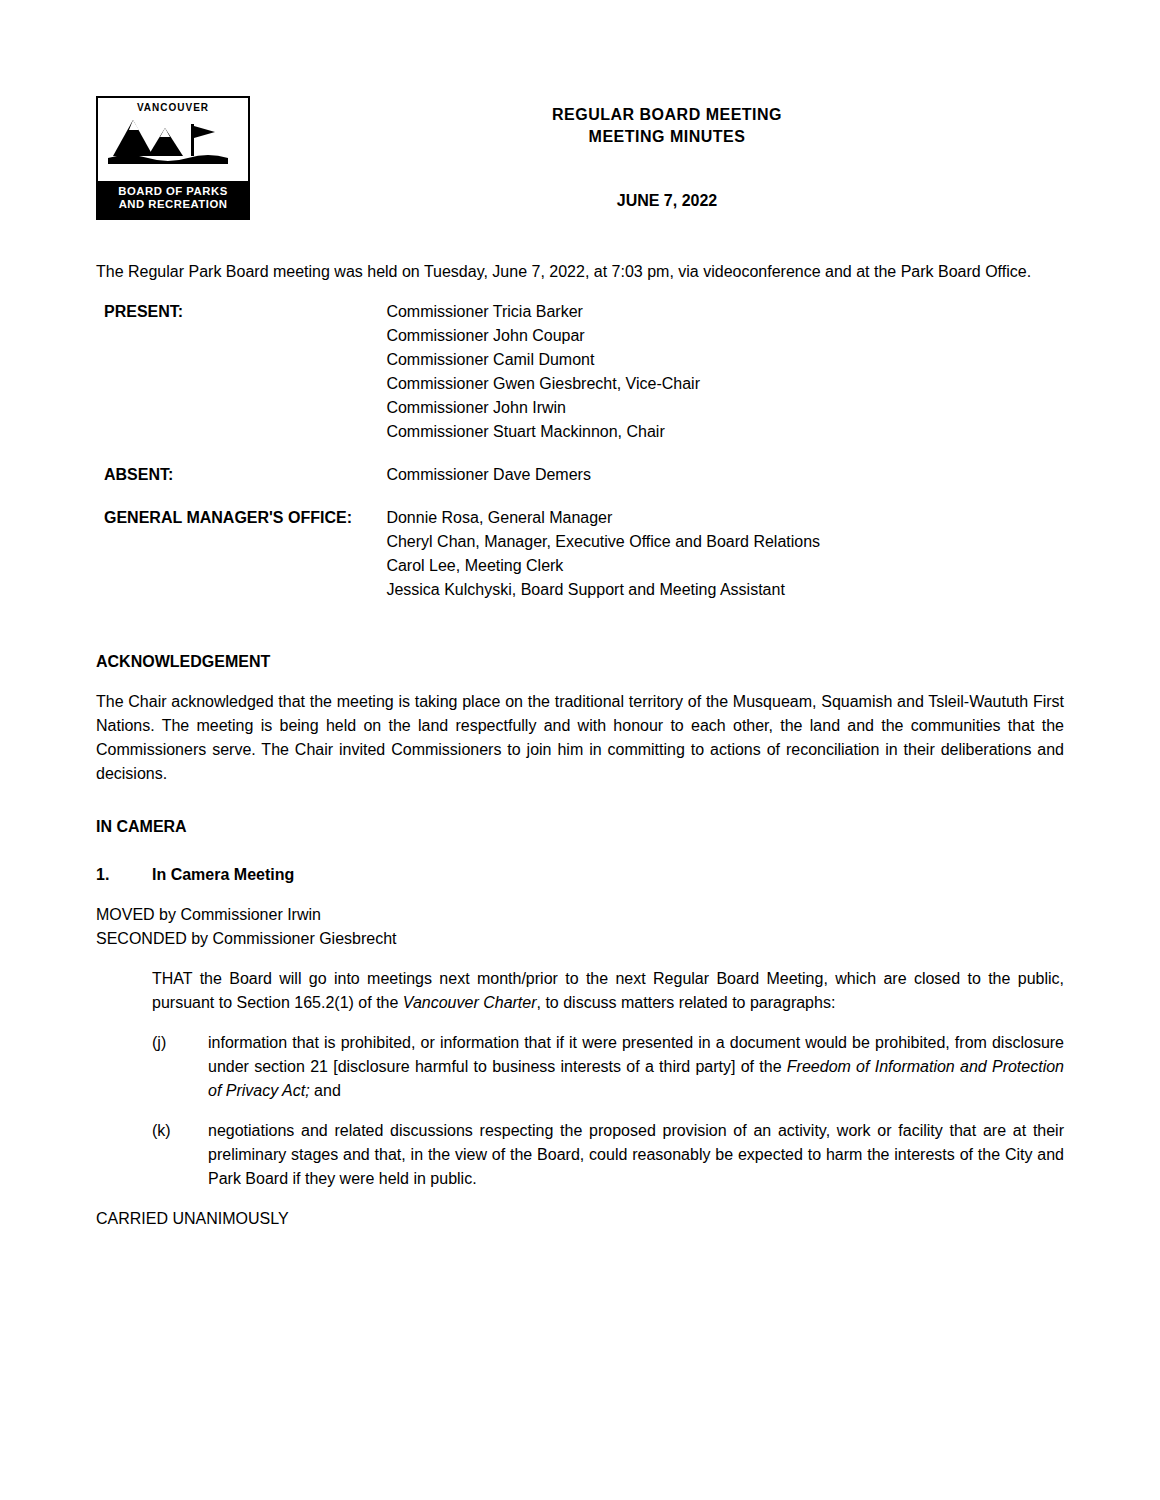VANCOUVER
BOARD OF PARKS
AND RECREATION
REGULAR BOARD MEETING
MEETING MINUTES
JUNE 7, 2022
The Regular Park Board meeting was held on Tuesday, June 7, 2022, at 7:03 pm, via videoconference and at the Park Board Office.
| PRESENT: | Commissioner Tricia Barker Commissioner John Coupar Commissioner Camil Dumont Commissioner Gwen Giesbrecht, Vice-Chair Commissioner John Irwin Commissioner Stuart Mackinnon, Chair |
| ABSENT: | Commissioner Dave Demers |
| GENERAL MANAGER'S OFFICE: | Donnie Rosa, General Manager Cheryl Chan, Manager, Executive Office and Board Relations Carol Lee, Meeting Clerk Jessica Kulchyski, Board Support and Meeting Assistant |
ACKNOWLEDGEMENT
The Chair acknowledged that the meeting is taking place on the traditional territory of the Musqueam, Squamish and Tsleil-Waututh First Nations. The meeting is being held on the land respectfully and with honour to each other, the land and the communities that the Commissioners serve. The Chair invited Commissioners to join him in committing to actions of reconciliation in their deliberations and decisions.
IN CAMERA
1. In Camera Meeting
MOVED by Commissioner Irwin
SECONDED by Commissioner Giesbrecht
THAT the Board will go into meetings next month/prior to the next Regular Board Meeting, which are closed to the public, pursuant to Section 165.2(1) of the Vancouver Charter, to discuss matters related to paragraphs:
(j) information that is prohibited, or information that if it were presented in a document would be prohibited, from disclosure under section 21 [disclosure harmful to business interests of a third party] of the Freedom of Information and Protection of Privacy Act; and
(k) negotiations and related discussions respecting the proposed provision of an activity, work or facility that are at their preliminary stages and that, in the view of the Board, could reasonably be expected to harm the interests of the City and Park Board if they were held in public.
CARRIED UNANIMOUSLY